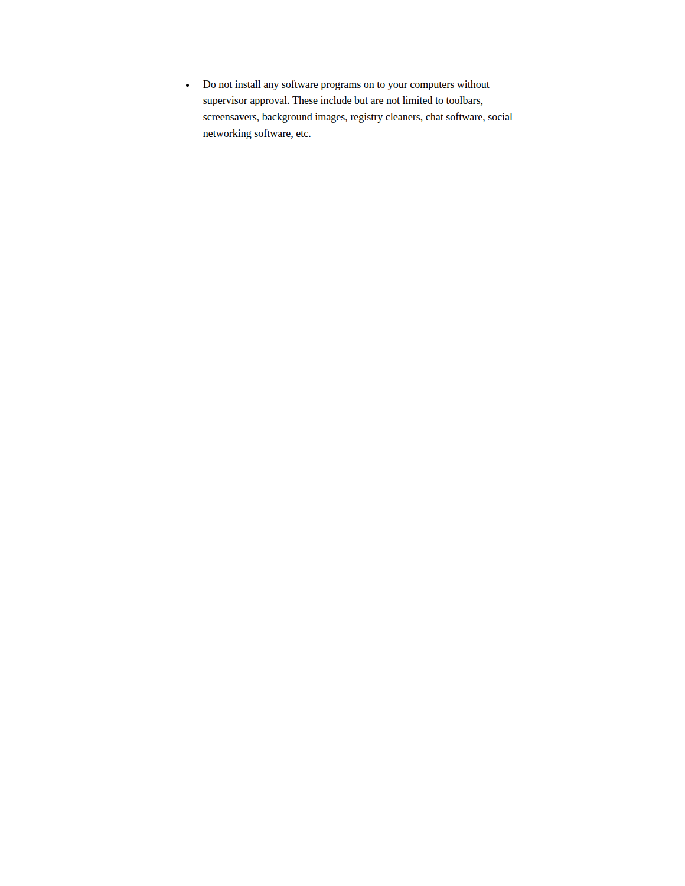Do not install any software programs on to your computers without supervisor approval. These include but are not limited to toolbars, screensavers, background images, registry cleaners, chat software, social networking software, etc.